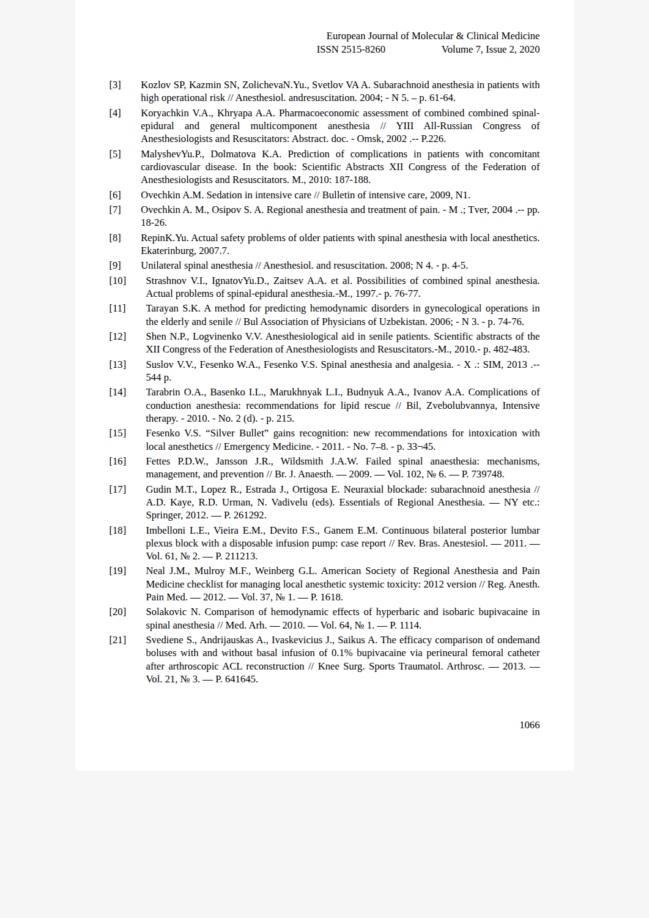European Journal of Molecular & Clinical Medicine ISSN 2515-8260 Volume 7, Issue 2, 2020
[3] Kozlov SP, Kazmin SN, ZolichevaN.Yu., Svetlov VA A. Subarachnoid anesthesia in patients with high operational risk // Anesthesiol. andresuscitation. 2004; - N 5. – p. 61-64.
[4] Koryachkin V.A., Khryapa A.A. Pharmacoeconomic assessment of combined combined spinal-epidural and general multicomponent anesthesia // YIII All-Russian Congress of Anesthesiologists and Resuscitators: Abstract. doc. - Omsk, 2002 .-- P.226.
[5] MalyshevYu.P., Dolmatova K.A. Prediction of complications in patients with concomitant cardiovascular disease. In the book: Scientific Abstracts XII Congress of the Federation of Anesthesiologists and Resuscitators. M., 2010: 187-188.
[6] Ovechkin A.M. Sedation in intensive care // Bulletin of intensive care, 2009, N1.
[7] Ovechkin A. M., Osipov S. A. Regional anesthesia and treatment of pain. - M .; Tver, 2004 .-- pp. 18-26.
[8] RepinK.Yu. Actual safety problems of older patients with spinal anesthesia with local anesthetics. Ekaterinburg, 2007.7.
[9] Unilateral spinal anesthesia // Anesthesiol. and resuscitation. 2008; N 4. - p. 4-5.
[10] Strashnov V.I., IgnatovYu.D., Zaitsev A.A. et al. Possibilities of combined spinal anesthesia. Actual problems of spinal-epidural anesthesia.-M., 1997.- p. 76-77.
[11] Tarayan S.K. A method for predicting hemodynamic disorders in gynecological operations in the elderly and senile // Bul Association of Physicians of Uzbekistan. 2006; - N 3. - p. 74-76.
[12] Shen N.P., Logvinenko V.V. Anesthesiological aid in senile patients. Scientific abstracts of the XII Congress of the Federation of Anesthesiologists and Resuscitators.-M., 2010.- p. 482-483.
[13] Suslov V.V., Fesenko W.A., Fesenko V.S. Spinal anesthesia and analgesia. - X .: SIM, 2013 .-- 544 p.
[14] Tarabrin O.A., Basenko I.L., Marukhnyak L.I., Budnyuk A.A., Ivanov A.A. Complications of conduction anesthesia: recommendations for lipid rescue // Bil, Zvebolubvannya, Intensive therapy. - 2010. - No. 2 (d). - p. 215.
[15] Fesenko V.S. “Silver Bullet” gains recognition: new recommendations for intoxication with local anesthetics // Emergency Medicine. - 2011. - No. 7–8. - p. 33¬45.
[16] Fettes P.D.W., Jansson J.R., Wildsmith J.A.W. Failed spinal anaesthesia: mechanisms, management, and prevention // Br. J. Anaesth. — 2009. — Vol. 102, № 6. — P. 739748.
[17] Gudin M.T., Lopez R., Estrada J., Ortigosa E. Neuraxial blockade: subarachnoid anesthesia // A.D. Kaye, R.D. Urman, N. Vadivelu (eds). Essentials of Regional Anesthesia. — NY etc.: Springer, 2012. — P. 261292.
[18] Imbelloni L.E., Vieira E.M., Devito F.S., Ganem E.M. Continuous bilateral posterior lumbar plexus block with a disposable infusion pump: case report // Rev. Bras. Anestesiol. — 2011. — Vol. 61, № 2. — P. 211213.
[19] Neal J.M., Mulroy M.F., Weinberg G.L. American Society of Regional Anesthesia and Pain Medicine checklist for managing local anesthetic systemic toxicity: 2012 version // Reg. Anesth. Pain Med. — 2012. — Vol. 37, № 1. — P. 1618.
[20] Solakovic N. Comparison of hemodynamic effects of hyperbaric and isobaric bupivacaine in spinal anesthesia // Med. Arh. — 2010. — Vol. 64, № 1. — P. 1114.
[21] Svediene S., Andrijauskas A., Ivaskevicius J., Saikus A. The efficacy comparison of ondemand boluses with and without basal infusion of 0.1% bupivacaine via perineural femoral catheter after arthroscopic ACL reconstruction // Knee Surg. Sports Traumatol. Arthrosc. — 2013. — Vol. 21, № 3. — P. 641645.
1066